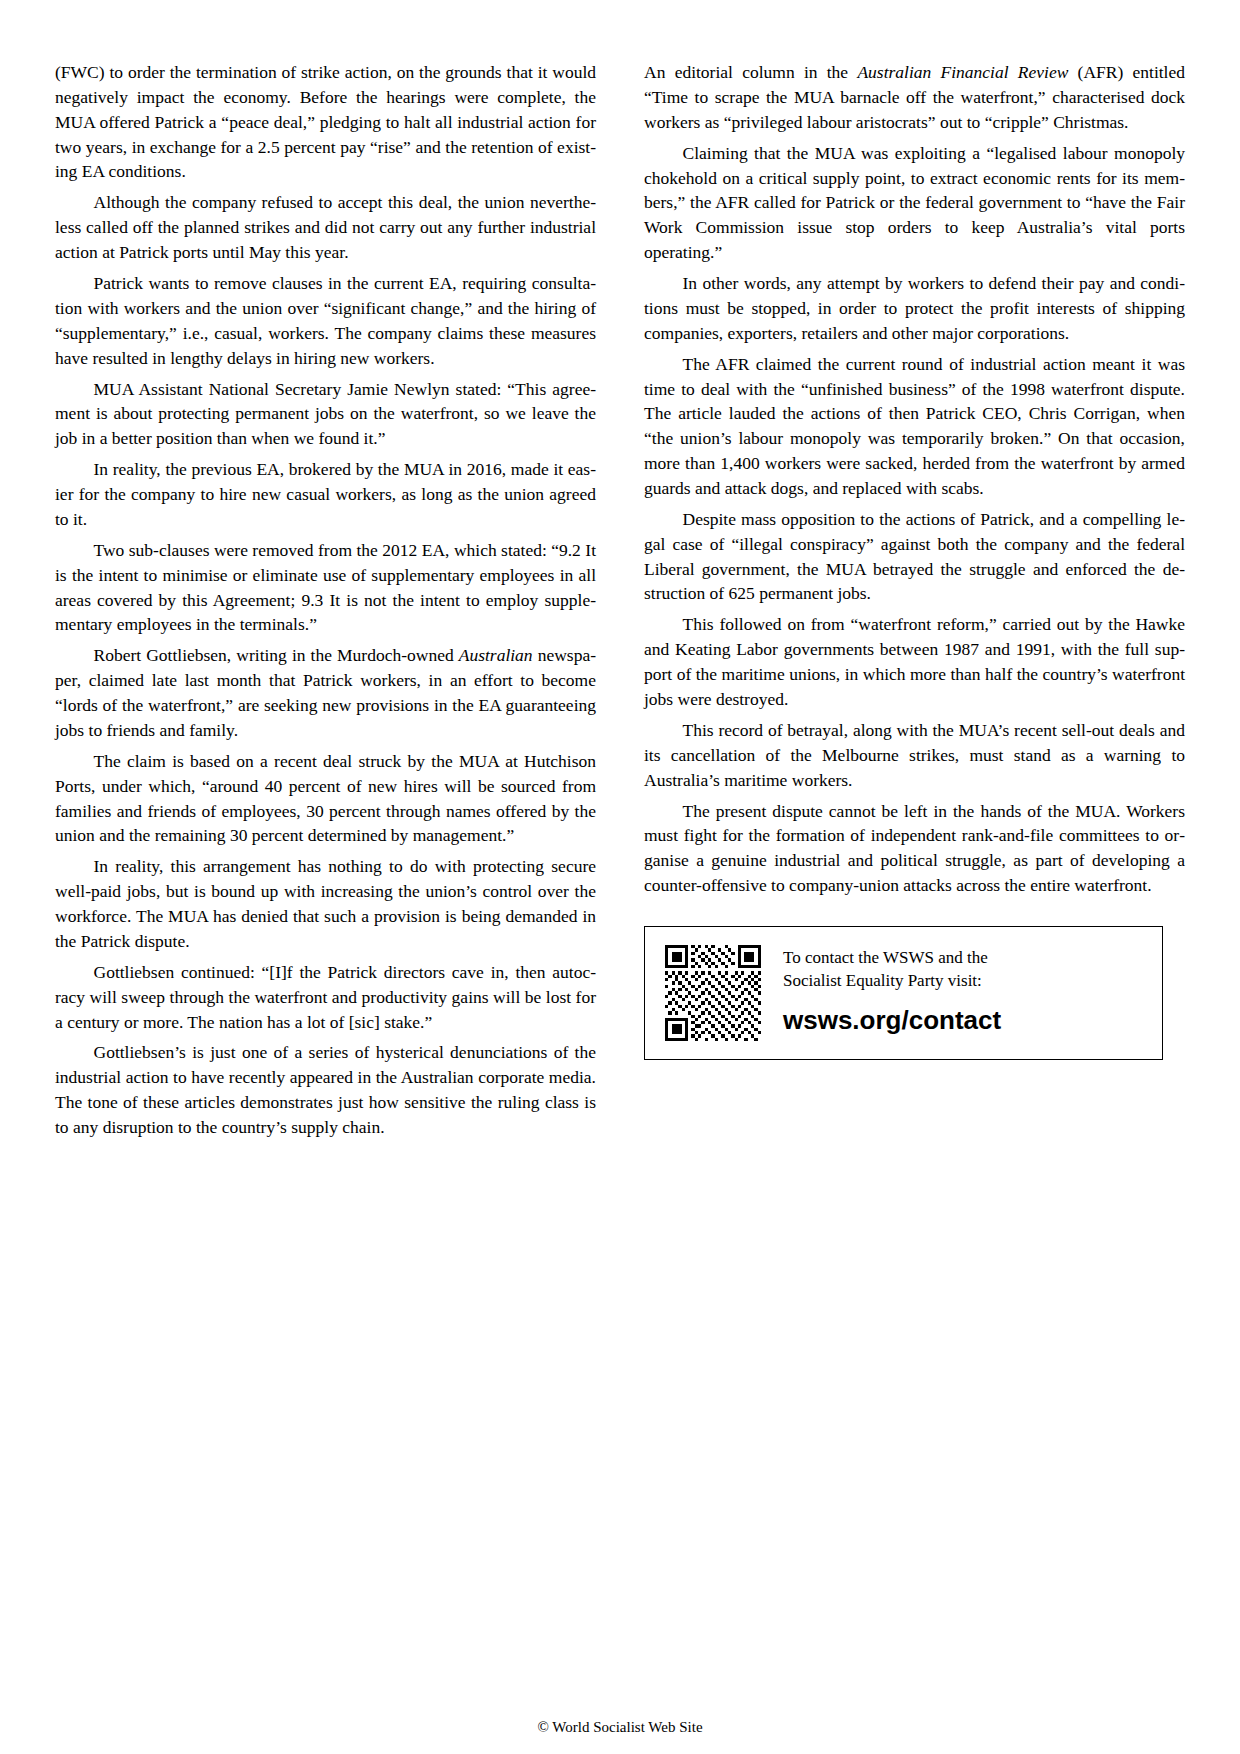(FWC) to order the termination of strike action, on the grounds that it would negatively impact the economy. Before the hearings were complete, the MUA offered Patrick a “peace deal,” pledging to halt all industrial action for two years, in exchange for a 2.5 percent pay “rise” and the retention of existing EA conditions.
Although the company refused to accept this deal, the union nevertheless called off the planned strikes and did not carry out any further industrial action at Patrick ports until May this year.
Patrick wants to remove clauses in the current EA, requiring consultation with workers and the union over “significant change,” and the hiring of “supplementary,” i.e., casual, workers. The company claims these measures have resulted in lengthy delays in hiring new workers.
MUA Assistant National Secretary Jamie Newlyn stated: “This agreement is about protecting permanent jobs on the waterfront, so we leave the job in a better position than when we found it.”
In reality, the previous EA, brokered by the MUA in 2016, made it easier for the company to hire new casual workers, as long as the union agreed to it.
Two sub-clauses were removed from the 2012 EA, which stated: “9.2 It is the intent to minimise or eliminate use of supplementary employees in all areas covered by this Agreement; 9.3 It is not the intent to employ supplementary employees in the terminals.”
Robert Gottliebsen, writing in the Murdoch-owned Australian newspaper, claimed late last month that Patrick workers, in an effort to become “lords of the waterfront,” are seeking new provisions in the EA guaranteeing jobs to friends and family.
The claim is based on a recent deal struck by the MUA at Hutchison Ports, under which, “around 40 percent of new hires will be sourced from families and friends of employees, 30 percent through names offered by the union and the remaining 30 percent determined by management.”
In reality, this arrangement has nothing to do with protecting secure well-paid jobs, but is bound up with increasing the union’s control over the workforce. The MUA has denied that such a provision is being demanded in the Patrick dispute.
Gottliebsen continued: “[I]f the Patrick directors cave in, then autocracy will sweep through the waterfront and productivity gains will be lost for a century or more. The nation has a lot of [sic] stake.”
Gottliebsen’s is just one of a series of hysterical denunciations of the industrial action to have recently appeared in the Australian corporate media. The tone of these articles demonstrates just how sensitive the ruling class is to any disruption to the country’s supply chain.
An editorial column in the Australian Financial Review (AFR) entitled “Time to scrape the MUA barnacle off the waterfront,” characterised dock workers as “privileged labour aristocrats” out to “cripple” Christmas.
Claiming that the MUA was exploiting a “legalised labour monopoly chokehold on a critical supply point, to extract economic rents for its members,” the AFR called for Patrick or the federal government to “have the Fair Work Commission issue stop orders to keep Australia’s vital ports operating.”
In other words, any attempt by workers to defend their pay and conditions must be stopped, in order to protect the profit interests of shipping companies, exporters, retailers and other major corporations.
The AFR claimed the current round of industrial action meant it was time to deal with the “unfinished business” of the 1998 waterfront dispute. The article lauded the actions of then Patrick CEO, Chris Corrigan, when “the union’s labour monopoly was temporarily broken.” On that occasion, more than 1,400 workers were sacked, herded from the waterfront by armed guards and attack dogs, and replaced with scabs.
Despite mass opposition to the actions of Patrick, and a compelling legal case of “illegal conspiracy” against both the company and the federal Liberal government, the MUA betrayed the struggle and enforced the destruction of 625 permanent jobs.
This followed on from “waterfront reform,” carried out by the Hawke and Keating Labor governments between 1987 and 1991, with the full support of the maritime unions, in which more than half the country’s waterfront jobs were destroyed.
This record of betrayal, along with the MUA’s recent sell-out deals and its cancellation of the Melbourne strikes, must stand as a warning to Australia’s maritime workers.
The present dispute cannot be left in the hands of the MUA. Workers must fight for the formation of independent rank-and-file committees to organise a genuine industrial and political struggle, as part of developing a counter-offensive to company-union attacks across the entire waterfront.
To contact the WSWS and the
Socialist Equality Party visit:
wsws.org/contact
© World Socialist Web Site